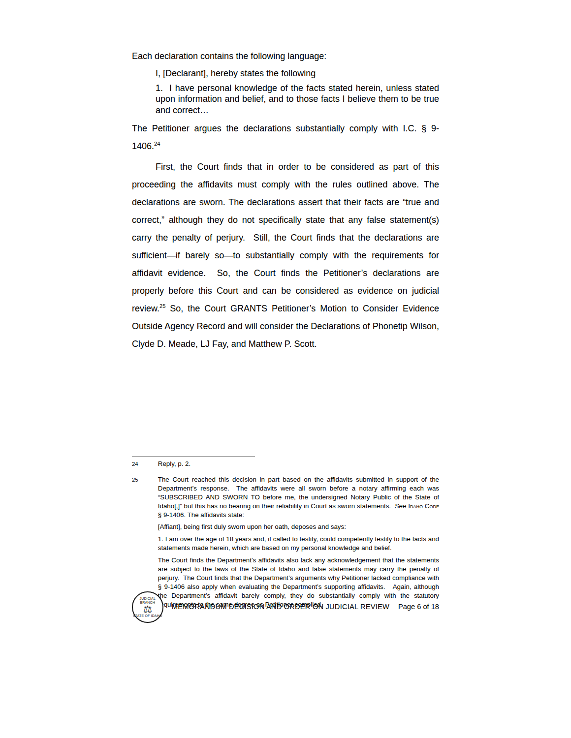Each declaration contains the following language:
I, [Declarant], hereby states the following
1. I have personal knowledge of the facts stated herein, unless stated upon information and belief, and to those facts I believe them to be true and correct…
The Petitioner argues the declarations substantially comply with I.C. § 9-1406.24
First, the Court finds that in order to be considered as part of this proceeding the affidavits must comply with the rules outlined above. The declarations are sworn. The declarations assert that their facts are “true and correct,” although they do not specifically state that any false statement(s) carry the penalty of perjury. Still, the Court finds that the declarations are sufficient—if barely so—to substantially comply with the requirements for affidavit evidence. So, the Court finds the Petitioner’s declarations are properly before this Court and can be considered as evidence on judicial review.25 So, the Court GRANTS Petitioner’s Motion to Consider Evidence Outside Agency Record and will consider the Declarations of Phonetip Wilson, Clyde D. Meade, LJ Fay, and Matthew P. Scott.
24
Reply, p. 2.
25
The Court reached this decision in part based on the affidavits submitted in support of the Department’s response. The affidavits were all sworn before a notary affirming each was “SUBSCRIBED AND SWORN TO before me, the undersigned Notary Public of the State of Idaho[,]” but this has no bearing on their reliability in Court as sworn statements. See Idaho Code § 9-1406. The affidavits state:
[Affiant], being first duly sworn upon her oath, deposes and says:
1. I am over the age of 18 years and, if called to testify, could competently testify to the facts and statements made herein, which are based on my personal knowledge and belief.
The Court finds the Department’s affidavits also lack any acknowledgement that the statements are subject to the laws of the State of Idaho and false statements may carry the penalty of perjury. The Court finds that the Department’s arguments why Petitioner lacked compliance with § 9-1406 also apply when evaluating the Department’s supporting affidavits. Again, although the Department’s affidavit barely comply, they do substantially comply with the statutory requirements to the same degree as Petitioner complied.
JUDICIAL BRANCH ⚖ STATE OF IDAHO
MEMORANDUM DECISION AND ORDER ON JUDICIAL REVIEW Page 6 of 18